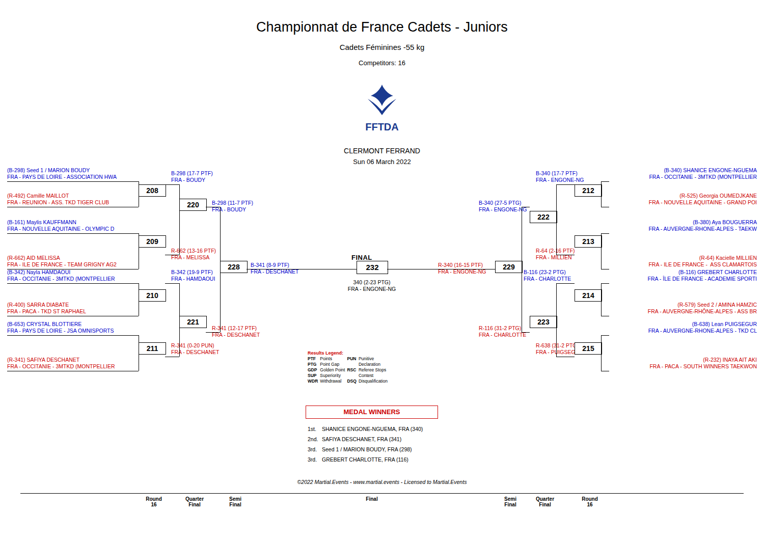Championnat de France Cadets - Juniors
Cadets Féminines -55 kg
Competitors: 16
FFTDA
CLERMONT FERRAND
Sun 06 March 2022
(B-298) Seed 1 / MARION BOUDY
FRA - PAYS DE LOIRE - ASSOCIATION HWA
(R-492) Camille MAILLOT
FRA - REUNION - ASS. TKD TIGER CLUB
(B-161) Maylis KAUFFMANN
FRA - NOUVELLE AQUITAINE - OLYMPIC D
(R-662) AID MELISSA
FRA - ILE DE FRANCE - TEAM GRIGNY AG2
(B-342) Nayla HAMDAOUI
FRA - OCCITANIE - 3MTKD (MONTPELLIER
(R-400) SARRA DIABATE
FRA - PACA - TKD ST RAPHAEL
(B-653) CRYSTAL BLOTTIERE
FRA - PAYS DE LOIRE - JSA OMNISPORTS
(R-341) SAFIYA DESCHANET
FRA - OCCITANIE - 3MTKD (MONTPELLIER
208
209
210
211
B-298 (17-7 PTF)
FRA - BOUDY
R-662 (13-16 PTF)
FRA - MELISSA
B-342 (19-9 PTF)
FRA - HAMDAOUI
R-341 (0-20 PUN)
FRA - DESCHANET
220
221
B-298 (11-7 PTF)
FRA - BOUDY
R-341 (12-17 PTF)
FRA - DESCHANET
228
B-341 (8-9 PTF)
FRA - DESCHANET
FINAL
232
340 (2-23 PTG)
FRA - ENGONE-NG
R-340 (16-15 PTF)
FRA - ENGONE-NG
229
B-340 (27-5 PTG)
FRA - ENGONE-NG
B-116 (23-2 PTG)
FRA - CHARLOTTE
222
223
B-340 (17-7 PTF)
FRA - ENGONE-NG
R-64 (2-16 PTF)
FRA - MILLIEN
R-116 (31-2 PTG)
FRA - CHARLOTTE
R-638 (31-2 PTG)
FRA - PUIGSEGUR
212
213
214
215
(B-340) SHANICE ENGONE-NGUEMA
FRA - OCCITANIE - 3MTKD (MONTPELLIER
(R-525) Georgia OUMEDJKANE
FRA - NOUVELLE AQUITAINE - GRAND POI
(B-380) Aya BOUGUERRA
FRA - AUVERGNE-RHONE-ALPES - TAEKW
(R-64) Kacielle MILLIEN
FRA - ILE DE FRANCE - ASS CLAMARTOIS
(B-116) GREBERT CHARLOTTE
FRA - ÎLE DE FRANCE - ACADEMIE SPORTI
(R-579) Seed 2 / AMINA HAMZIC
FRA - AUVERGNE-RHÔNE-ALPES - ASS BR
(B-638) Lean PUIGSEGUR
FRA - AUVERGNE-RHONE-ALPES - TKD CL
(R-232) INAYA AIT AKI
FRA - PACA - SOUTH WINNERS TAEKWON
Results Legend:
| PTF | Points | PUN | Punitive |
| PTG | Point Gap | | Declaration |
| GDP | Golden Point | RSC | Referee Stops |
| SUP | Superiority | | Contest |
| WDR | Withdrawal | DSQ | Disqualification |
MEDAL WINNERS
1st. SHANICE ENGONE-NGUEMA, FRA (340)
2nd. SAFIYA DESCHANET, FRA (341)
3rd. Seed 1 / MARION BOUDY, FRA (298)
3rd. GREBERT CHARLOTTE, FRA (116)
©2022 Martial.Events - www.martial.events - Licensed to Martial.Events
Round
16 Quarter
Final Semi
Final Final Semi
Final Quarter
Final Round
16